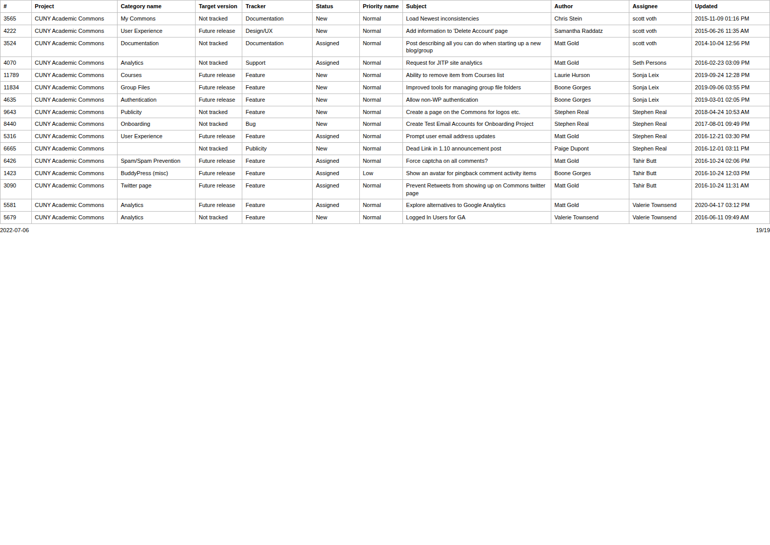| # | Project | Category name | Target version | Tracker | Status | Priority name | Subject | Author | Assignee | Updated |
| --- | --- | --- | --- | --- | --- | --- | --- | --- | --- | --- |
| 3565 | CUNY Academic Commons | My Commons | Not tracked | Documentation | New | Normal | Load Newest inconsistencies | Chris Stein | scott voth | 2015-11-09 01:16 PM |
| 4222 | CUNY Academic Commons | User Experience | Future release | Design/UX | New | Normal | Add information to 'Delete Account' page | Samantha Raddatz | scott voth | 2015-06-26 11:35 AM |
| 3524 | CUNY Academic Commons | Documentation | Not tracked | Documentation | Assigned | Normal | Post describing all you can do when starting up a new blog/group | Matt Gold | scott voth | 2014-10-04 12:56 PM |
| 4070 | CUNY Academic Commons | Analytics | Not tracked | Support | Assigned | Normal | Request for JITP site analytics | Matt Gold | Seth Persons | 2016-02-23 03:09 PM |
| 11789 | CUNY Academic Commons | Courses | Future release | Feature | New | Normal | Ability to remove item from Courses list | Laurie Hurson | Sonja Leix | 2019-09-24 12:28 PM |
| 11834 | CUNY Academic Commons | Group Files | Future release | Feature | New | Normal | Improved tools for managing group file folders | Boone Gorges | Sonja Leix | 2019-09-06 03:55 PM |
| 4635 | CUNY Academic Commons | Authentication | Future release | Feature | New | Normal | Allow non-WP authentication | Boone Gorges | Sonja Leix | 2019-03-01 02:05 PM |
| 9643 | CUNY Academic Commons | Publicity | Not tracked | Feature | New | Normal | Create a page on the Commons for logos etc. | Stephen Real | Stephen Real | 2018-04-24 10:53 AM |
| 8440 | CUNY Academic Commons | Onboarding | Not tracked | Bug | New | Normal | Create Test Email Accounts for Onboarding Project | Stephen Real | Stephen Real | 2017-08-01 09:49 PM |
| 5316 | CUNY Academic Commons | User Experience | Future release | Feature | Assigned | Normal | Prompt user email address updates | Matt Gold | Stephen Real | 2016-12-21 03:30 PM |
| 6665 | CUNY Academic Commons | | Not tracked | Publicity | New | Normal | Dead Link in 1.10 announcement post | Paige Dupont | Stephen Real | 2016-12-01 03:11 PM |
| 6426 | CUNY Academic Commons | Spam/Spam Prevention | Future release | Feature | Assigned | Normal | Force captcha on all comments? | Matt Gold | Tahir Butt | 2016-10-24 02:06 PM |
| 1423 | CUNY Academic Commons | BuddyPress (misc) | Future release | Feature | Assigned | Low | Show an avatar for pingback comment activity items | Boone Gorges | Tahir Butt | 2016-10-24 12:03 PM |
| 3090 | CUNY Academic Commons | Twitter page | Future release | Feature | Assigned | Normal | Prevent Retweets from showing up on Commons twitter page | Matt Gold | Tahir Butt | 2016-10-24 11:31 AM |
| 5581 | CUNY Academic Commons | Analytics | Future release | Feature | Assigned | Normal | Explore alternatives to Google Analytics | Matt Gold | Valerie Townsend | 2020-04-17 03:12 PM |
| 5679 | CUNY Academic Commons | Analytics | Not tracked | Feature | New | Normal | Logged In Users for GA | Valerie Townsend | Valerie Townsend | 2016-06-11 09:49 AM |
2022-07-06 19/19